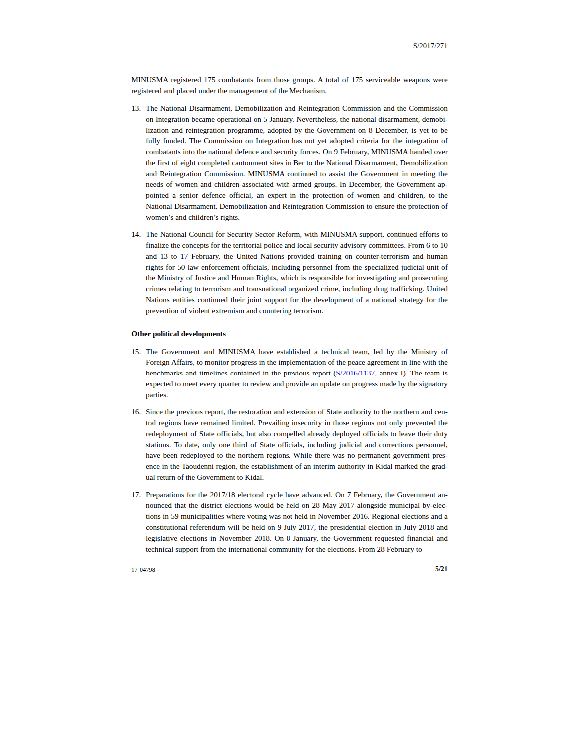S/2017/271
MINUSMA registered 175 combatants from those groups. A total of 175 serviceable weapons were registered and placed under the management of the Mechanism.
13.
The National Disarmament, Demobilization and Reintegration Commission and the Commission on Integration became operational on 5 January. Nevertheless, the national disarmament, demobilization and reintegration programme, adopted by the Government on 8 December, is yet to be fully funded. The Commission on Integration has not yet adopted criteria for the integration of combatants into the national defence and security forces. On 9 February, MINUSMA handed over the first of eight completed cantonment sites in Ber to the National Disarmament, Demobilization and Reintegration Commission. MINUSMA continued to assist the Government in meeting the needs of women and children associated with armed groups. In December, the Government appointed a senior defence official, an expert in the protection of women and children, to the National Disarmament, Demobilization and Reintegration Commission to ensure the protection of women’s and children’s rights.
14.
The National Council for Security Sector Reform, with MINUSMA support, continued efforts to finalize the concepts for the territorial police and local security advisory committees. From 6 to 10 and 13 to 17 February, the United Nations provided training on counter-terrorism and human rights for 50 law enforcement officials, including personnel from the specialized judicial unit of the Ministry of Justice and Human Rights, which is responsible for investigating and prosecuting crimes relating to terrorism and transnational organized crime, including drug trafficking. United Nations entities continued their joint support for the development of a national strategy for the prevention of violent extremism and countering terrorism.
Other political developments
15.
The Government and MINUSMA have established a technical team, led by the Ministry of Foreign Affairs, to monitor progress in the implementation of the peace agreement in line with the benchmarks and timelines contained in the previous report (S/2016/1137, annex I). The team is expected to meet every quarter to review and provide an update on progress made by the signatory parties.
16.
Since the previous report, the restoration and extension of State authority to the northern and central regions have remained limited. Prevailing insecurity in those regions not only prevented the redeployment of State officials, but also compelled already deployed officials to leave their duty stations. To date, only one third of State officials, including judicial and corrections personnel, have been redeployed to the northern regions. While there was no permanent government presence in the Taoudenni region, the establishment of an interim authority in Kidal marked the gradual return of the Government to Kidal.
17.
Preparations for the 2017/18 electoral cycle have advanced. On 7 February, the Government announced that the district elections would be held on 28 May 2017 alongside municipal by-elections in 59 municipalities where voting was not held in November 2016. Regional elections and a constitutional referendum will be held on 9 July 2017, the presidential election in July 2018 and legislative elections in November 2018. On 8 January, the Government requested financial and technical support from the international community for the elections. From 28 February to
17-04798
5/21